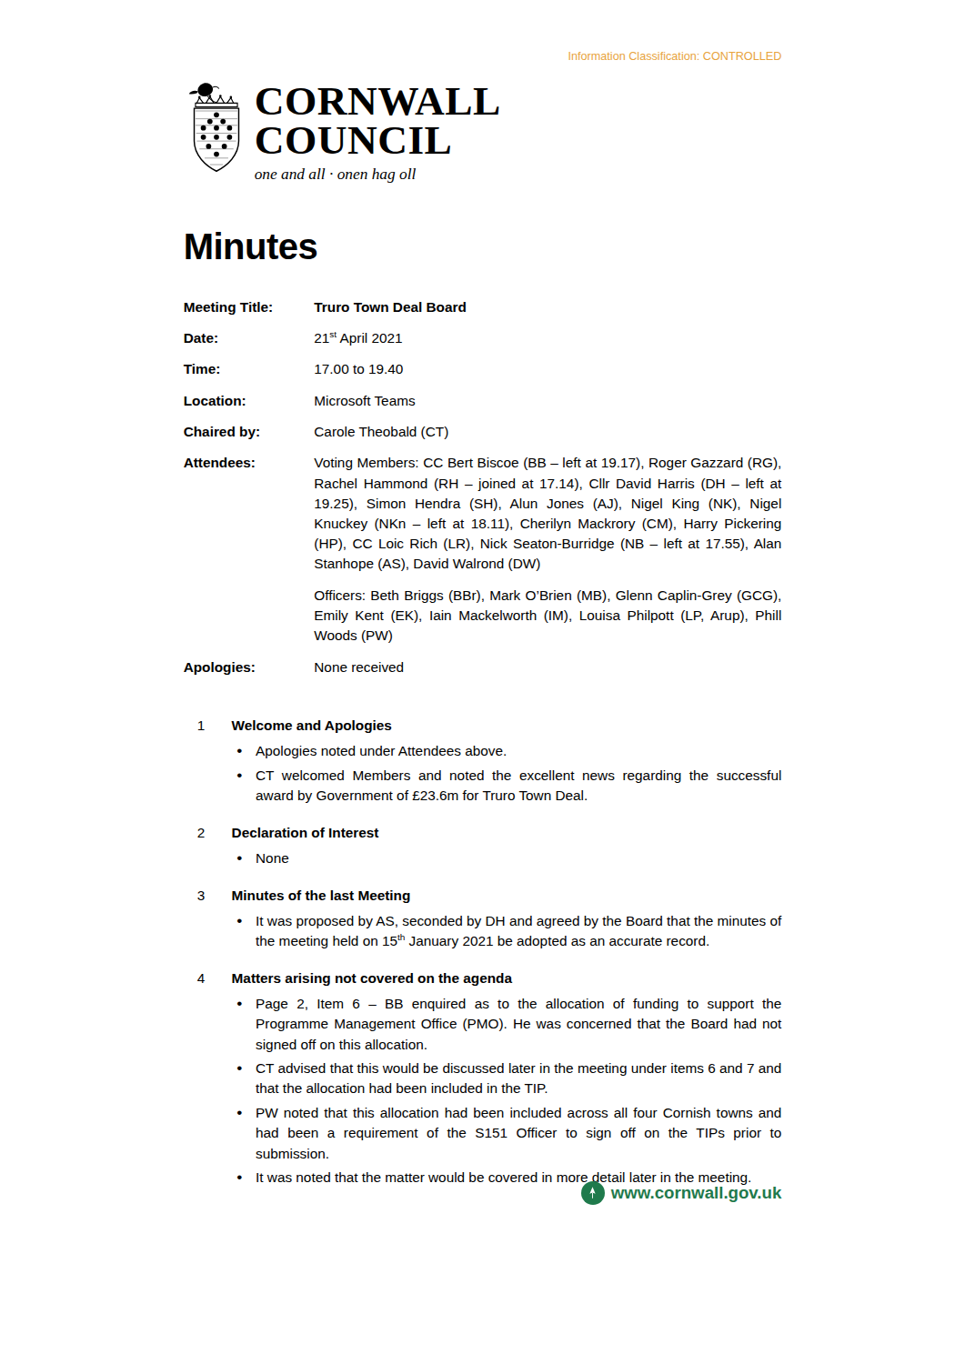Information Classification: CONTROLLED
CORNWALL
COUNCIL
one and all · onen hag oll
Minutes
| Meeting Title: | Truro Town Deal Board |
| Date: | 21 st April 2021 |
| Time: | 17.00 to 19.40 |
| Location: | Microsoft Teams |
| Chaired by: | Carole Theobald (CT) |
| Attendees: | Voting Members: CC Bert Biscoe (BB – left at 19.17), Roger Gazzard (RG), Rachel Hammond (RH – joined at 17.14), Cllr David Harris (DH – left at 19.25), Simon Hendra (SH), Alun Jones (AJ), Nigel King (NK), Nigel Knuckey (NKn – left at 18.11), Cherilyn Mackrory (CM), Harry Pickering (HP), CC Loic Rich (LR), Nick Seaton-Burridge (NB – left at 17.55), Alan Stanhope (AS), David Walrond (DW) Officers: Beth Briggs (BBr), Mark O’Brien (MB), Glenn Caplin-Grey (GCG), Emily Kent (EK), Iain Mackelworth (IM), Louisa Philpott (LP, Arup), Phill Woods (PW) |
| Apologies: | None received |
1
Welcome and Apologies
Apologies noted under Attendees above.
CT welcomed Members and noted the excellent news regarding the successful award by Government of £23.6m for Truro Town Deal.
2
Declaration of Interest
None
3
Minutes of the last Meeting
It was proposed by AS, seconded by DH and agreed by the Board that the minutes of the meeting held on 15th January 2021 be adopted as an accurate record.
4
Matters arising not covered on the agenda
Page 2, Item 6 – BB enquired as to the allocation of funding to support the Programme Management Office (PMO). He was concerned that the Board had not signed off on this allocation.
CT advised that this would be discussed later in the meeting under items 6 and 7 and that the allocation had been included in the TIP.
PW noted that this allocation had been included across all four Cornish towns and had been a requirement of the S151 Officer to sign off on the TIPs prior to submission.
It was noted that the matter would be covered in more detail later in the meeting.
www.cornwall.gov.uk